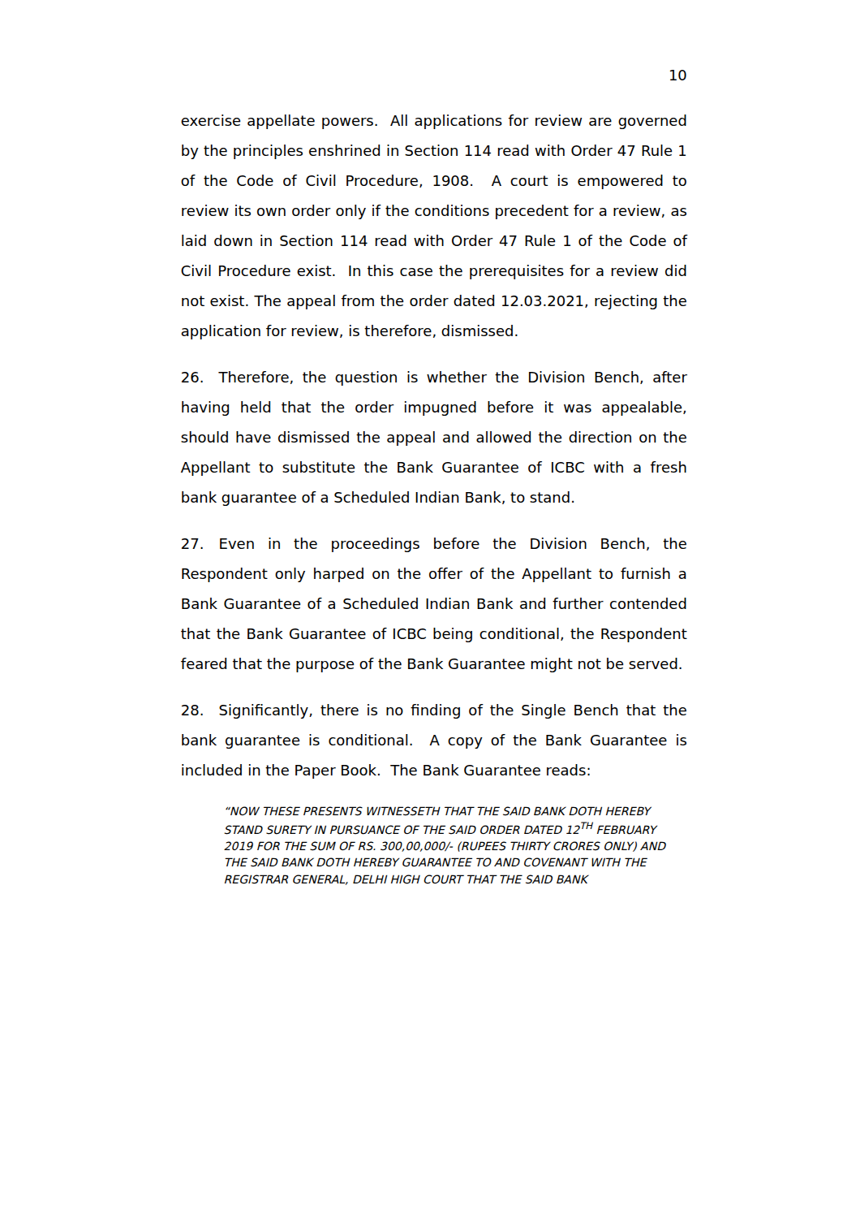10
exercise appellate powers. All applications for review are governed by the principles enshrined in Section 114 read with Order 47 Rule 1 of the Code of Civil Procedure, 1908. A court is empowered to review its own order only if the conditions precedent for a review, as laid down in Section 114 read with Order 47 Rule 1 of the Code of Civil Procedure exist. In this case the prerequisites for a review did not exist. The appeal from the order dated 12.03.2021, rejecting the application for review, is therefore, dismissed.
26. Therefore, the question is whether the Division Bench, after having held that the order impugned before it was appealable, should have dismissed the appeal and allowed the direction on the Appellant to substitute the Bank Guarantee of ICBC with a fresh bank guarantee of a Scheduled Indian Bank, to stand.
27. Even in the proceedings before the Division Bench, the Respondent only harped on the offer of the Appellant to furnish a Bank Guarantee of a Scheduled Indian Bank and further contended that the Bank Guarantee of ICBC being conditional, the Respondent feared that the purpose of the Bank Guarantee might not be served.
28. Significantly, there is no finding of the Single Bench that the bank guarantee is conditional. A copy of the Bank Guarantee is included in the Paper Book. The Bank Guarantee reads:
“NOW THESE PRESENTS WITNESSETH THAT THE SAID BANK DOTH HEREBY STAND SURETY IN PURSUANCE OF THE SAID ORDER DATED 12TH FEBRUARY 2019 FOR THE SUM OF RS. 300,00,000/- (RUPEES THIRTY CRORES ONLY) AND THE SAID BANK DOTH HEREBY GUARANTEE TO AND COVENANT WITH THE REGISTRAR GENERAL, DELHI HIGH COURT THAT THE SAID BANK